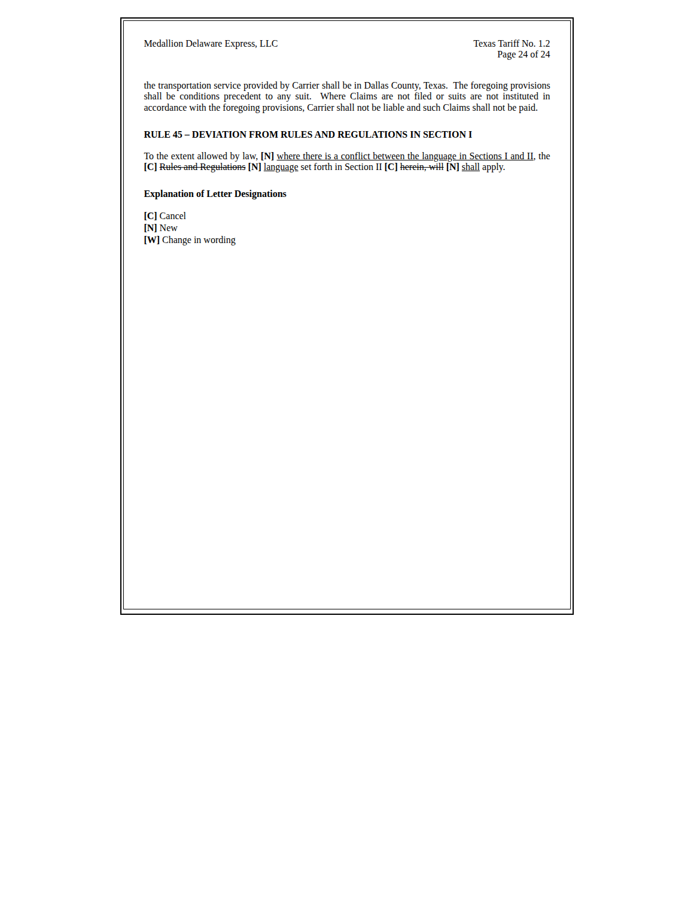Medallion Delaware Express, LLC
Texas Tariff No. 1.2
Page 24 of 24
the transportation service provided by Carrier shall be in Dallas County, Texas. The foregoing provisions shall be conditions precedent to any suit. Where Claims are not filed or suits are not instituted in accordance with the foregoing provisions, Carrier shall not be liable and such Claims shall not be paid.
RULE 45 – DEVIATION FROM RULES AND REGULATIONS IN SECTION I
To the extent allowed by law, [N] where there is a conflict between the language in Sections I and II, the [C] Rules and Regulations [N] language set forth in Section II [C] herein, will [N] shall apply.
Explanation of Letter Designations
[C] Cancel
[N] New
[W] Change in wording